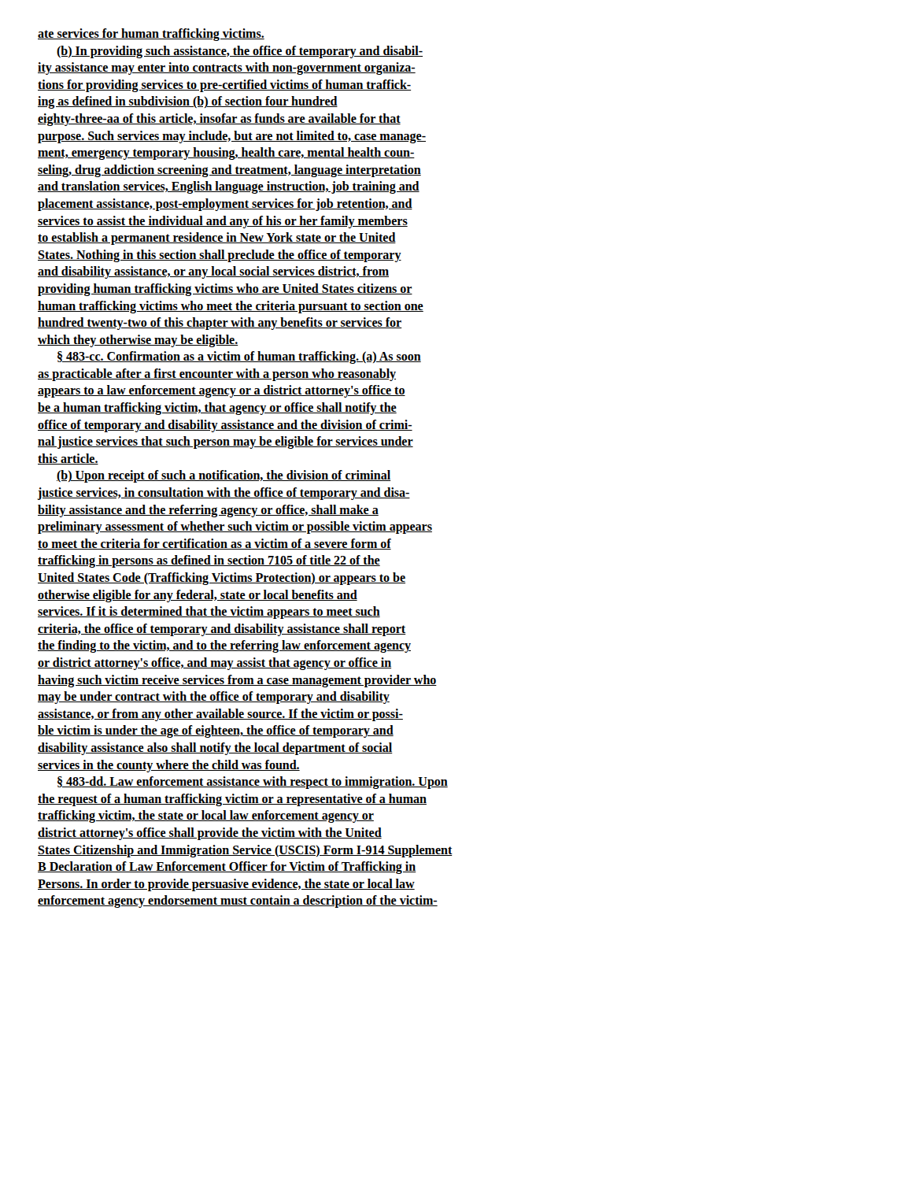ate services for human trafficking victims.
(b) In providing such assistance, the office of temporary and disabil-
ity assistance may enter into contracts with non-government organiza-
tions for providing services to pre-certified victims of human traffick-
ing as defined in subdivision (b) of section four hundred
eighty-three-aa of this article, insofar as funds are available for that
purpose. Such services may include, but are not limited to, case manage-
ment, emergency temporary housing, health care, mental health coun-
seling, drug addiction screening and treatment, language interpretation
and translation services, English language instruction, job training and
placement assistance, post-employment services for job retention, and
services to assist the individual and any of his or her family members
to establish a permanent residence in New York state or the United
States. Nothing in this section shall preclude the office of temporary
and disability assistance, or any local social services district, from
providing human trafficking victims who are United States citizens or
human trafficking victims who meet the criteria pursuant to section one
hundred twenty-two of this chapter with any benefits or services for
which they otherwise may be eligible.
§ 483-cc. Confirmation as a victim of human trafficking. (a) As soon
as practicable after a first encounter with a person who reasonably
appears to a law enforcement agency or a district attorney's office to
be a human trafficking victim, that agency or office shall notify the
office of temporary and disability assistance and the division of crimi-
nal justice services that such person may be eligible for services under
this article.
(b) Upon receipt of such a notification, the division of criminal
justice services, in consultation with the office of temporary and disa-
bility assistance and the referring agency or office, shall make a
preliminary assessment of whether such victim or possible victim appears
to meet the criteria for certification as a victim of a severe form of
trafficking in persons as defined in section 7105 of title 22 of the
United States Code (Trafficking Victims Protection) or appears to be
otherwise eligible for any federal, state or local benefits and
services. If it is determined that the victim appears to meet such
criteria, the office of temporary and disability assistance shall report
the finding to the victim, and to the referring law enforcement agency
or district attorney's office, and may assist that agency or office in
having such victim receive services from a case management provider who
may be under contract with the office of temporary and disability
assistance, or from any other available source. If the victim or possi-
ble victim is under the age of eighteen, the office of temporary and
disability assistance also shall notify the local department of social
services in the county where the child was found.
§ 483-dd. Law enforcement assistance with respect to immigration. Upon
the request of a human trafficking victim or a representative of a human
trafficking victim, the state or local law enforcement agency or
district attorney's office shall provide the victim with the United
States Citizenship and Immigration Service (USCIS) Form I-914 Supplement
B Declaration of Law Enforcement Officer for Victim of Trafficking in
Persons. In order to provide persuasive evidence, the state or local law
enforcement agency endorsement must contain a description of the victim-